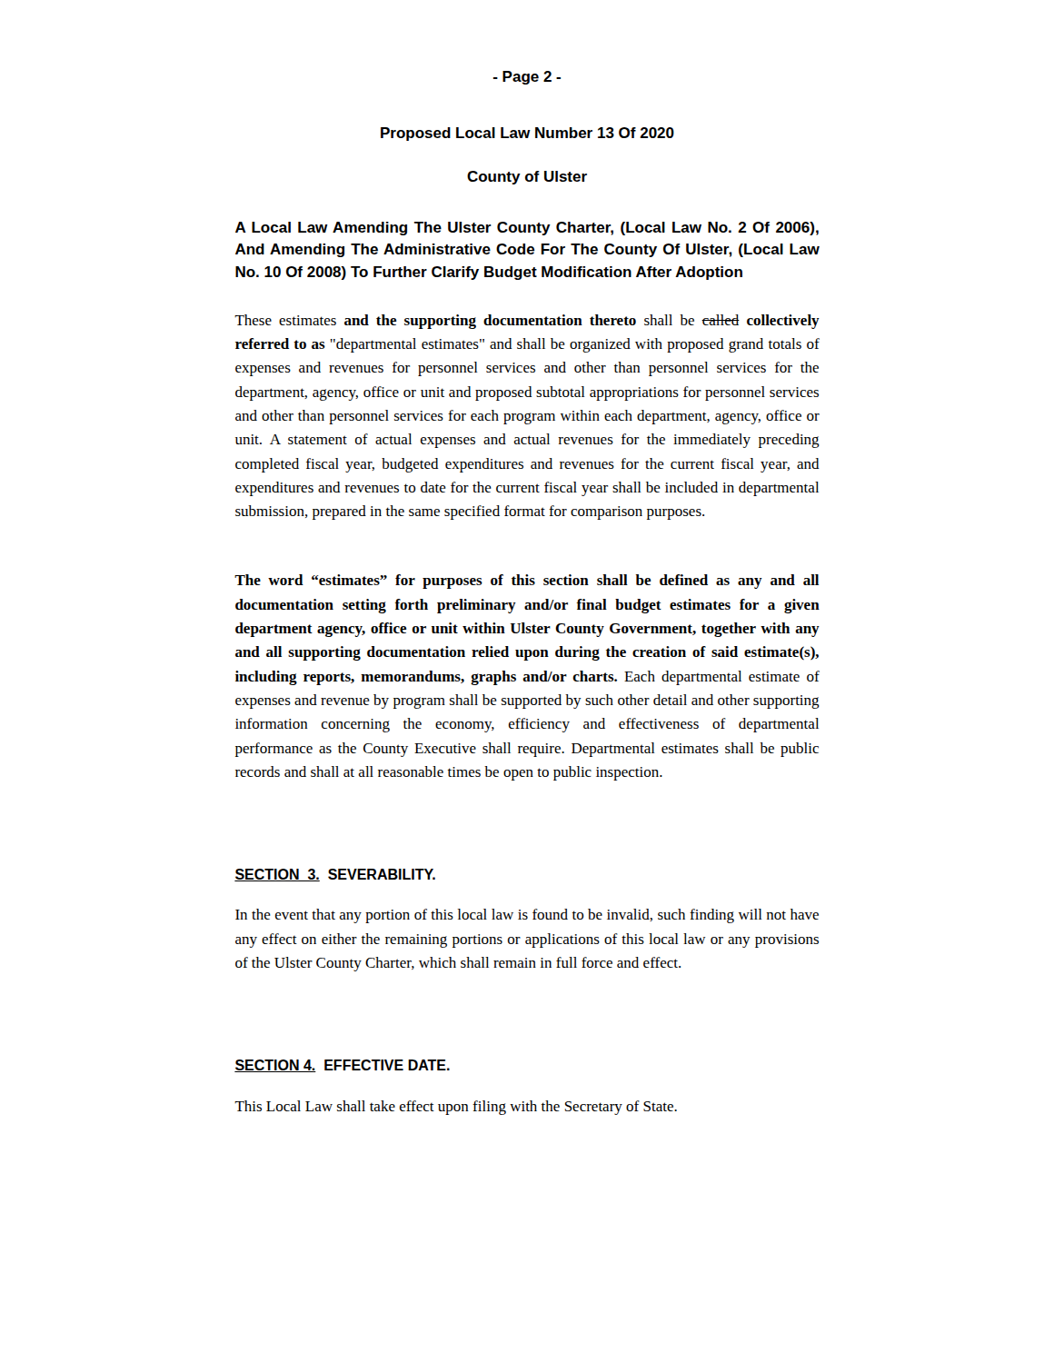- Page 2 -
Proposed Local Law Number 13 Of 2020
County of Ulster
A Local Law Amending The Ulster County Charter, (Local Law No. 2 Of 2006), And Amending The Administrative Code For The County Of Ulster, (Local Law No. 10 Of 2008) To Further Clarify Budget Modification After Adoption
These estimates and the supporting documentation thereto shall be called collectively referred to as "departmental estimates" and shall be organized with proposed grand totals of expenses and revenues for personnel services and other than personnel services for the department, agency, office or unit and proposed subtotal appropriations for personnel services and other than personnel services for each program within each department, agency, office or unit. A statement of actual expenses and actual revenues for the immediately preceding completed fiscal year, budgeted expenditures and revenues for the current fiscal year, and expenditures and revenues to date for the current fiscal year shall be included in departmental submission, prepared in the same specified format for comparison purposes.
The word “estimates” for purposes of this section shall be defined as any and all documentation setting forth preliminary and/or final budget estimates for a given department agency, office or unit within Ulster County Government, together with any and all supporting documentation relied upon during the creation of said estimate(s), including reports, memorandums, graphs and/or charts. Each departmental estimate of expenses and revenue by program shall be supported by such other detail and other supporting information concerning the economy, efficiency and effectiveness of departmental performance as the County Executive shall require. Departmental estimates shall be public records and shall at all reasonable times be open to public inspection.
SECTION 3. SEVERABILITY.
In the event that any portion of this local law is found to be invalid, such finding will not have any effect on either the remaining portions or applications of this local law or any provisions of the Ulster County Charter, which shall remain in full force and effect.
SECTION 4. EFFECTIVE DATE.
This Local Law shall take effect upon filing with the Secretary of State.